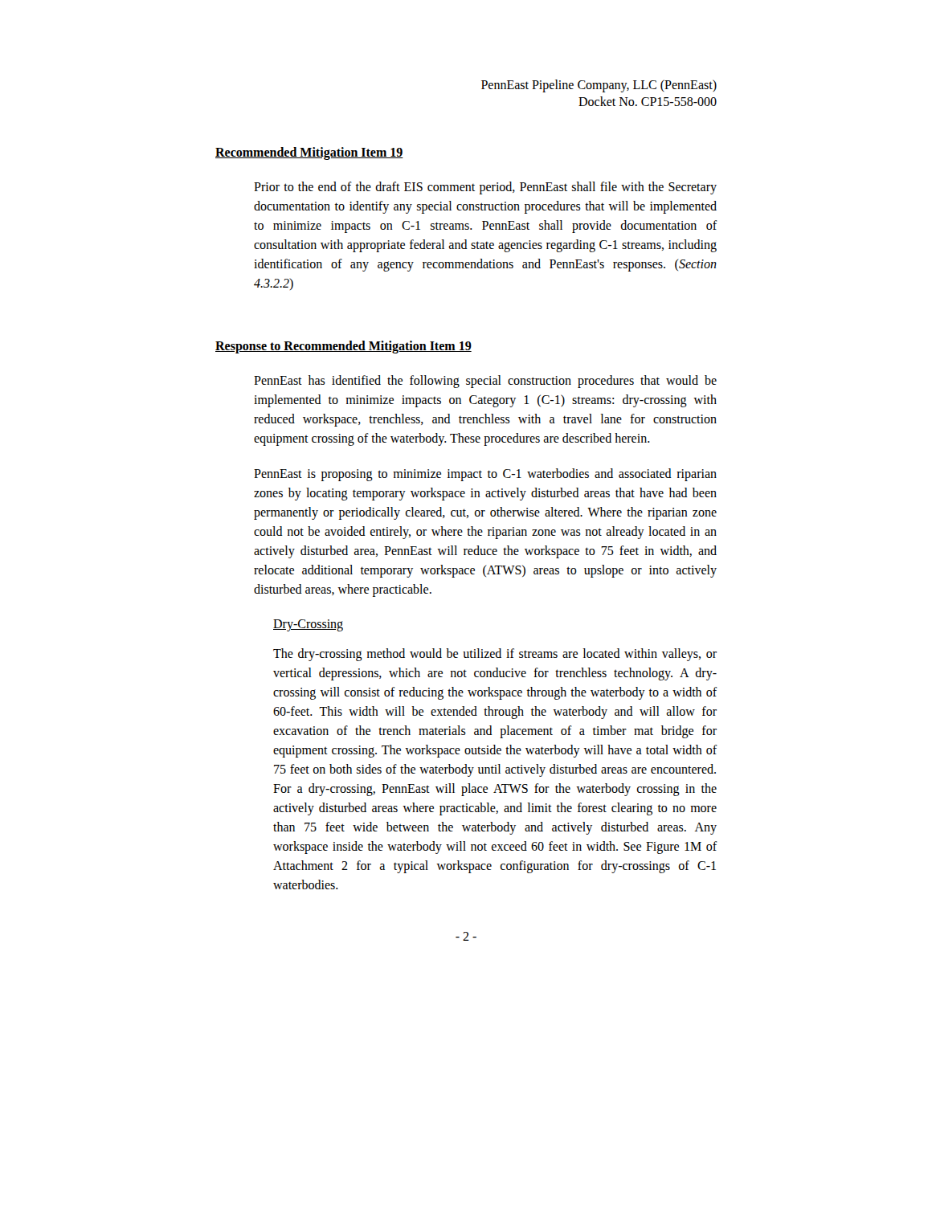PennEast Pipeline Company, LLC (PennEast)
Docket No. CP15-558-000
Recommended Mitigation Item 19
Prior to the end of the draft EIS comment period, PennEast shall file with the Secretary documentation to identify any special construction procedures that will be implemented to minimize impacts on C-1 streams. PennEast shall provide documentation of consultation with appropriate federal and state agencies regarding C-1 streams, including identification of any agency recommendations and PennEast's responses. (Section 4.3.2.2)
Response to Recommended Mitigation Item 19
PennEast has identified the following special construction procedures that would be implemented to minimize impacts on Category 1 (C-1) streams: dry-crossing with reduced workspace, trenchless, and trenchless with a travel lane for construction equipment crossing of the waterbody. These procedures are described herein.
PennEast is proposing to minimize impact to C-1 waterbodies and associated riparian zones by locating temporary workspace in actively disturbed areas that have had been permanently or periodically cleared, cut, or otherwise altered. Where the riparian zone could not be avoided entirely, or where the riparian zone was not already located in an actively disturbed area, PennEast will reduce the workspace to 75 feet in width, and relocate additional temporary workspace (ATWS) areas to upslope or into actively disturbed areas, where practicable.
Dry-Crossing
The dry-crossing method would be utilized if streams are located within valleys, or vertical depressions, which are not conducive for trenchless technology. A dry-crossing will consist of reducing the workspace through the waterbody to a width of 60-feet. This width will be extended through the waterbody and will allow for excavation of the trench materials and placement of a timber mat bridge for equipment crossing. The workspace outside the waterbody will have a total width of 75 feet on both sides of the waterbody until actively disturbed areas are encountered. For a dry-crossing, PennEast will place ATWS for the waterbody crossing in the actively disturbed areas where practicable, and limit the forest clearing to no more than 75 feet wide between the waterbody and actively disturbed areas. Any workspace inside the waterbody will not exceed 60 feet in width. See Figure 1M of Attachment 2 for a typical workspace configuration for dry-crossings of C-1 waterbodies.
- 2 -